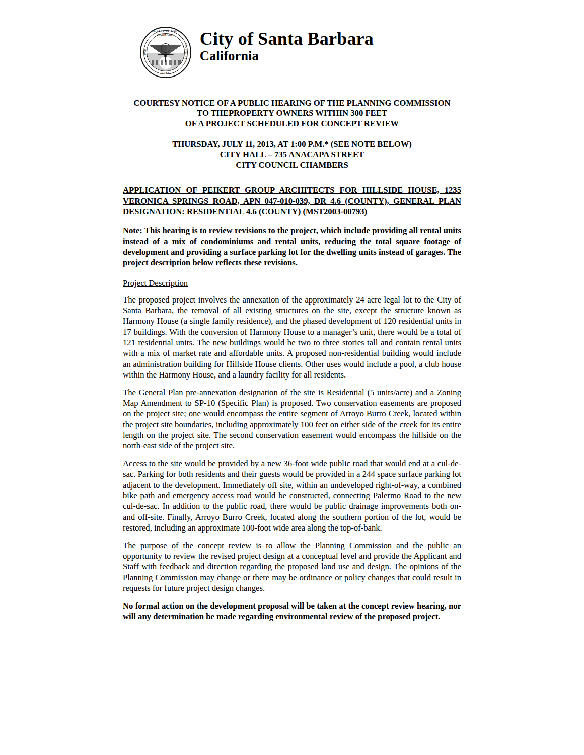The City of Santa Barbara
1782
Seal
California
City of Santa Barbara
California
COURTESY NOTICE OF A PUBLIC HEARING OF THE PLANNING COMMISSION
TO THEPROPERTY OWNERS WITHIN 300 FEET
OF A PROJECT SCHEDULED FOR CONCEPT REVIEW
THURSDAY, JULY 11, 2013, AT 1:00 P.M.* (SEE NOTE BELOW)
CITY HALL – 735 ANACAPA STREET
CITY COUNCIL CHAMBERS
APPLICATION OF PEIKERT GROUP ARCHITECTS FOR HILLSIDE HOUSE, 1235 VERONICA SPRINGS ROAD, APN 047-010-039, DR 4.6 (COUNTY), GENERAL PLAN DESIGNATION: RESIDENTIAL 4.6 (COUNTY) (MST2003-00793)
Note: This hearing is to review revisions to the project, which include providing all rental units instead of a mix of condominiums and rental units, reducing the total square footage of development and providing a surface parking lot for the dwelling units instead of garages. The project description below reflects these revisions.
Project Description
The proposed project involves the annexation of the approximately 24 acre legal lot to the City of Santa Barbara, the removal of all existing structures on the site, except the structure known as Harmony House (a single family residence), and the phased development of 120 residential units in 17 buildings. With the conversion of Harmony House to a manager’s unit, there would be a total of 121 residential units. The new buildings would be two to three stories tall and contain rental units with a mix of market rate and affordable units. A proposed non-residential building would include an administration building for Hillside House clients. Other uses would include a pool, a club house within the Harmony House, and a laundry facility for all residents.
The General Plan pre-annexation designation of the site is Residential (5 units/acre) and a Zoning Map Amendment to SP-10 (Specific Plan) is proposed. Two conservation easements are proposed on the project site; one would encompass the entire segment of Arroyo Burro Creek, located within the project site boundaries, including approximately 100 feet on either side of the creek for its entire length on the project site. The second conservation easement would encompass the hillside on the north-east side of the project site.
Access to the site would be provided by a new 36-foot wide public road that would end at a cul-de-sac. Parking for both residents and their guests would be provided in a 244 space surface parking lot adjacent to the development. Immediately off site, within an undeveloped right-of-way, a combined bike path and emergency access road would be constructed, connecting Palermo Road to the new cul-de-sac. In addition to the public road, there would be public drainage improvements both on- and off-site. Finally, Arroyo Burro Creek, located along the southern portion of the lot, would be restored, including an approximate 100-foot wide area along the top-of-bank.
The purpose of the concept review is to allow the Planning Commission and the public an opportunity to review the revised project design at a conceptual level and provide the Applicant and Staff with feedback and direction regarding the proposed land use and design. The opinions of the Planning Commission may change or there may be ordinance or policy changes that could result in requests for future project design changes.
No formal action on the development proposal will be taken at the concept review hearing, nor will any determination be made regarding environmental review of the proposed project.